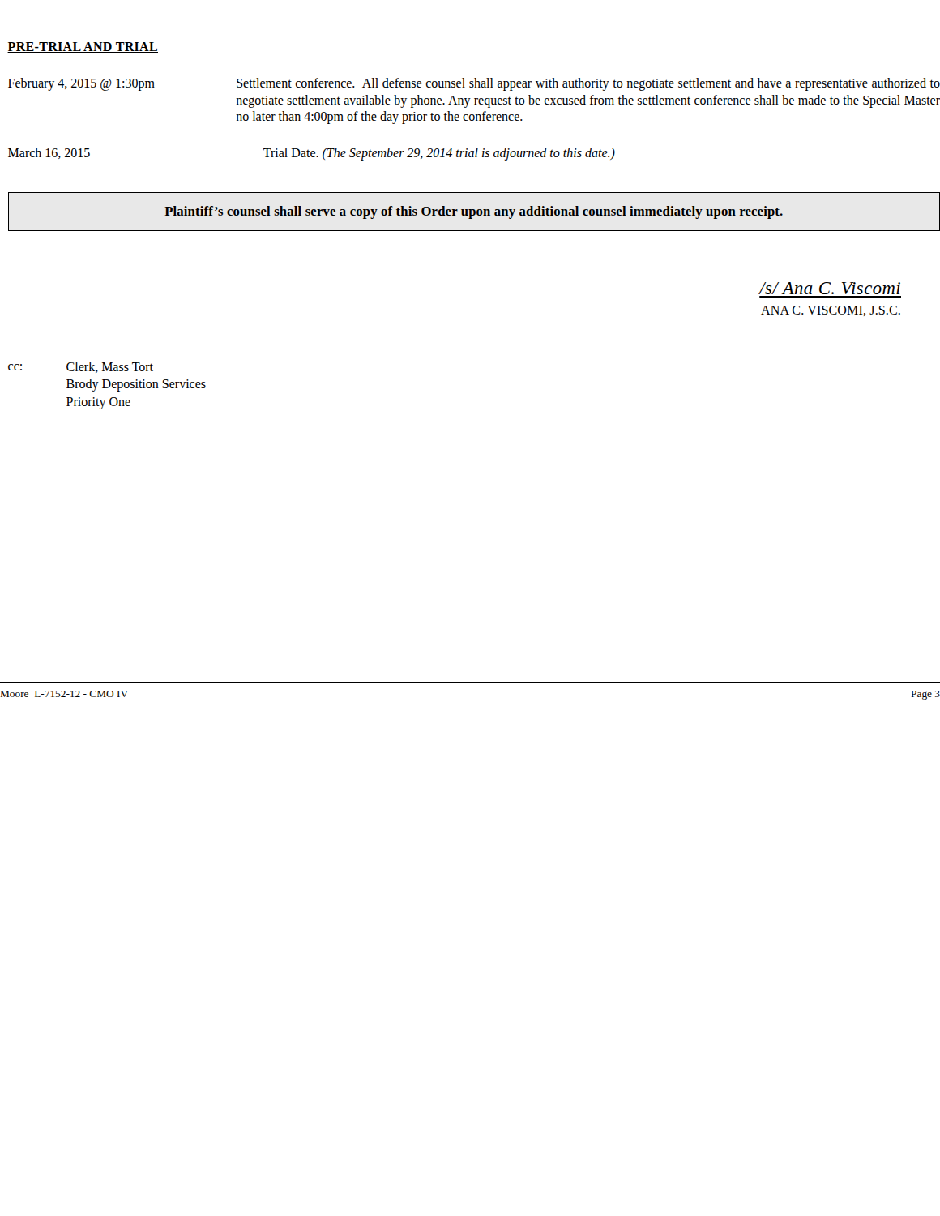PRE-TRIAL AND TRIAL
February 4, 2015 @ 1:30pm
Settlement conference. All defense counsel shall appear with authority to negotiate settlement and have a representative authorized to negotiate settlement available by phone. Any request to be excused from the settlement conference shall be made to the Special Master no later than 4:00pm of the day prior to the conference.
March 16, 2015
Trial Date. (The September 29, 2014 trial is adjourned to this date.)
Plaintiff’s counsel shall serve a copy of this Order upon any additional counsel immediately upon receipt.
/s/ Ana C. Viscomi ANA C. VISCOMI, J.S.C.
cc:
Clerk, Mass Tort
Brody Deposition Services
Priority One
Moore L-7152-12 - CMO IV Page 3